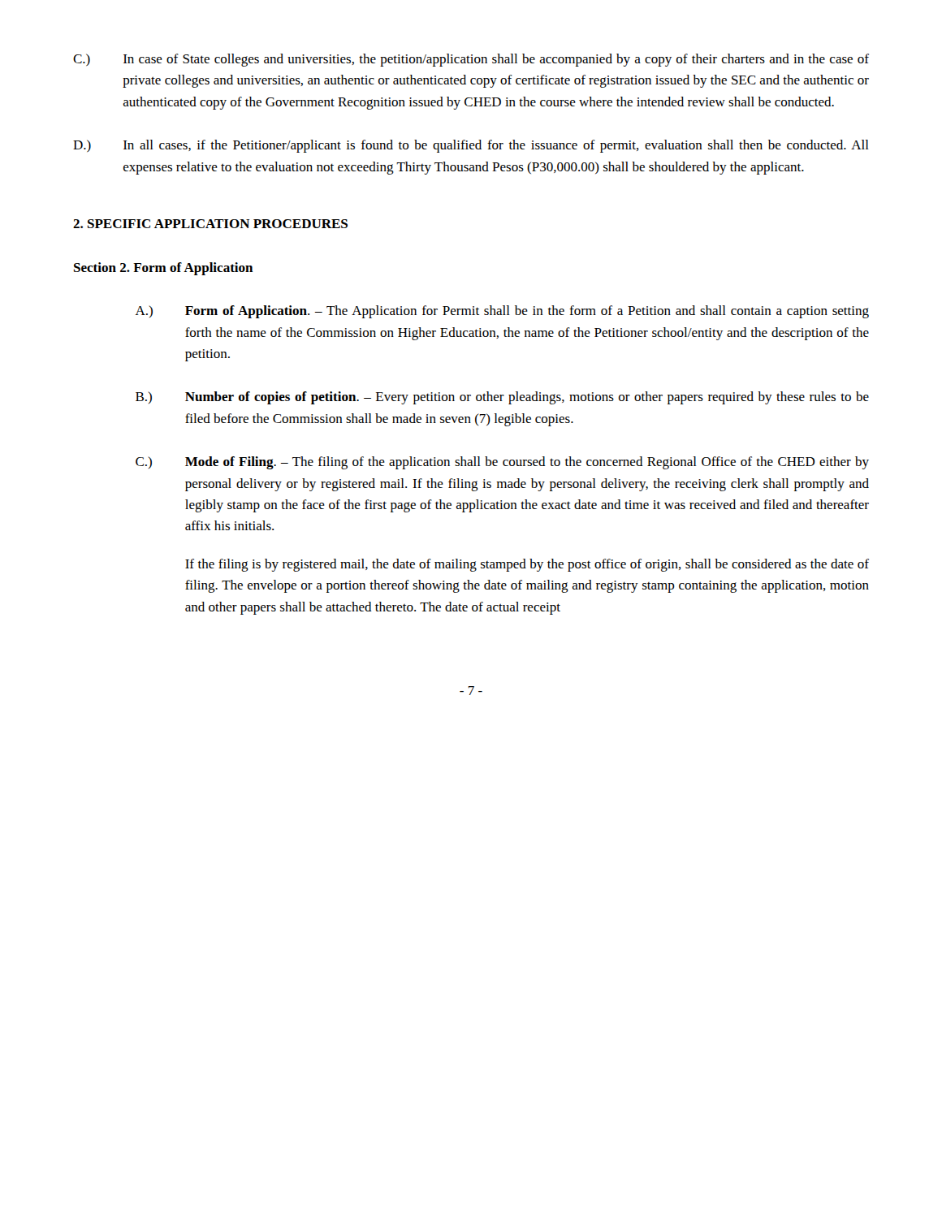C.)
In case of State colleges and universities, the petition/application shall be accompanied by a copy of their charters and in the case of private colleges and universities, an authentic or authenticated copy of certificate of registration issued by the SEC and the authentic or authenticated copy of the Government Recognition issued by CHED in the course where the intended review shall be conducted.
D.)
In all cases, if the Petitioner/applicant is found to be qualified for the issuance of permit, evaluation shall then be conducted. All expenses relative to the evaluation not exceeding Thirty Thousand Pesos (P30,000.00) shall be shouldered by the applicant.
2. SPECIFIC APPLICATION PROCEDURES
Section 2. Form of Application
A.)
Form of Application. – The Application for Permit shall be in the form of a Petition and shall contain a caption setting forth the name of the Commission on Higher Education, the name of the Petitioner school/entity and the description of the petition.
B.)
Number of copies of petition. – Every petition or other pleadings, motions or other papers required by these rules to be filed before the Commission shall be made in seven (7) legible copies.
C.)
Mode of Filing. – The filing of the application shall be coursed to the concerned Regional Office of the CHED either by personal delivery or by registered mail. If the filing is made by personal delivery, the receiving clerk shall promptly and legibly stamp on the face of the first page of the application the exact date and time it was received and filed and thereafter affix his initials.
If the filing is by registered mail, the date of mailing stamped by the post office of origin, shall be considered as the date of filing. The envelope or a portion thereof showing the date of mailing and registry stamp containing the application, motion and other papers shall be attached thereto. The date of actual receipt
- 7 -